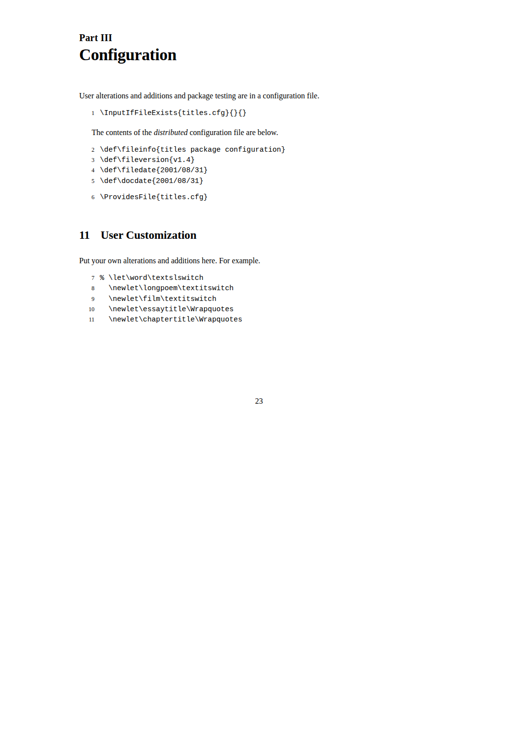Part III
Configuration
User alterations and additions and package testing are in a configuration file.
1\InputIfFileExists{titles.cfg}{}{}
The contents of the distributed configuration file are below.
2\def\fileinfo{titles package configuration}
3\def\fileversion{v1.4}
4\def\filedate{2001/08/31}
5\def\docdate{2001/08/31}
6\ProvidesFile{titles.cfg}
11 User Customization
Put your own alterations and additions here. For example.
7% \let\word\textslswitch
8 \newlet\longpoem\textitswitch
9 \newlet\film\textitswitch
10 \newlet\essaytitle\Wrapquotes
11 \newlet\chaptertitle\Wrapquotes
23